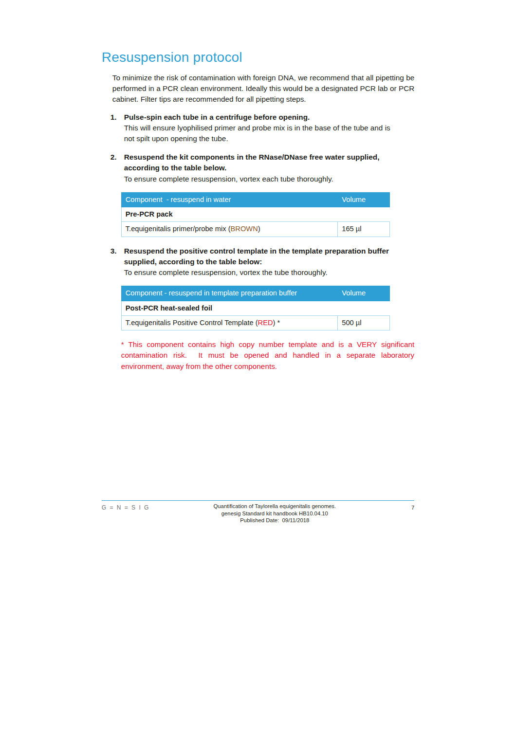Resuspension protocol
To minimize the risk of contamination with foreign DNA, we recommend that all pipetting be performed in a PCR clean environment. Ideally this would be a designated PCR lab or PCR cabinet. Filter tips are recommended for all pipetting steps.
Pulse-spin each tube in a centrifuge before opening.
This will ensure lyophilised primer and probe mix is in the base of the tube and is
not spilt upon opening the tube.
Resuspend the kit components in the RNase/DNase free water supplied, according to the table below.
To ensure complete resuspension, vortex each tube thoroughly.
| Component - resuspend in water | Volume |
| --- | --- |
| Pre-PCR pack | |
| T.equigenitalis primer/probe mix ( BROWN ) | 165 µl |
Resuspend the positive control template in the template preparation buffer supplied, according to the table below:
To ensure complete resuspension, vortex the tube thoroughly.
| Component - resuspend in template preparation buffer | Volume |
| --- | --- |
| Post-PCR heat-sealed foil | |
| T.equigenitalis Positive Control Template ( RED ) * | 500 µl |
* This component contains high copy number template and is a VERY significant contamination risk. It must be opened and handled in a separate laboratory environment, away from the other components.
G = N = S I G
Quantification of Taylorella equigenitalis genomes.
genesig Standard kit handbook HB10.04.10
Published Date: 09/11/2018
7